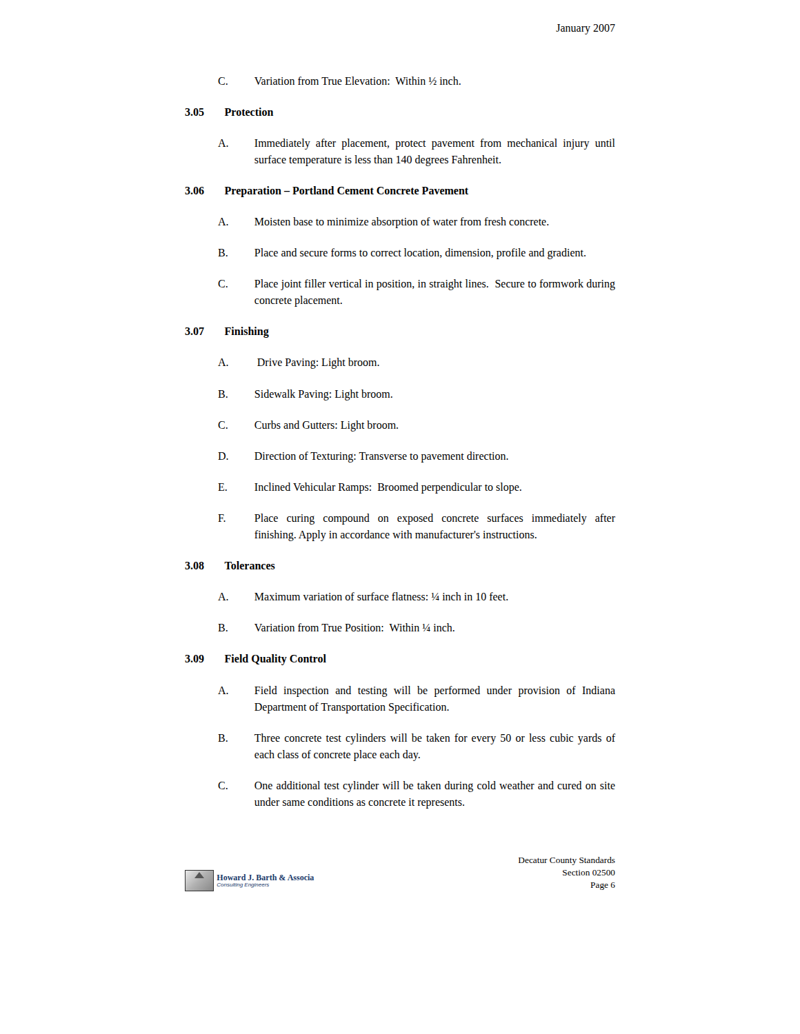January 2007
C.
Variation from True Elevation: Within ½ inch.
3.05
Protection
A.
Immediately after placement, protect pavement from mechanical injury until surface temperature is less than 140 degrees Fahrenheit.
3.06
Preparation – Portland Cement Concrete Pavement
A.
Moisten base to minimize absorption of water from fresh concrete.
B.
Place and secure forms to correct location, dimension, profile and gradient.
C.
Place joint filler vertical in position, in straight lines. Secure to formwork during concrete placement.
3.07
Finishing
A.
Drive Paving: Light broom.
B.
Sidewalk Paving: Light broom.
C.
Curbs and Gutters: Light broom.
D.
Direction of Texturing: Transverse to pavement direction.
E.
Inclined Vehicular Ramps: Broomed perpendicular to slope.
F.
Place curing compound on exposed concrete surfaces immediately after finishing. Apply in accordance with manufacturer's instructions.
3.08
Tolerances
A.
Maximum variation of surface flatness: ¼ inch in 10 feet.
B.
Variation from True Position: Within ¼ inch.
3.09
Field Quality Control
A.
Field inspection and testing will be performed under provision of Indiana Department of Transportation Specification.
B.
Three concrete test cylinders will be taken for every 50 or less cubic yards of each class of concrete place each day.
C.
One additional test cylinder will be taken during cold weather and cured on site under same conditions as concrete it represents.
Howard J. Barth & Associa
Consulting Engineers
Decatur County Standards
Section 02500
Page 6